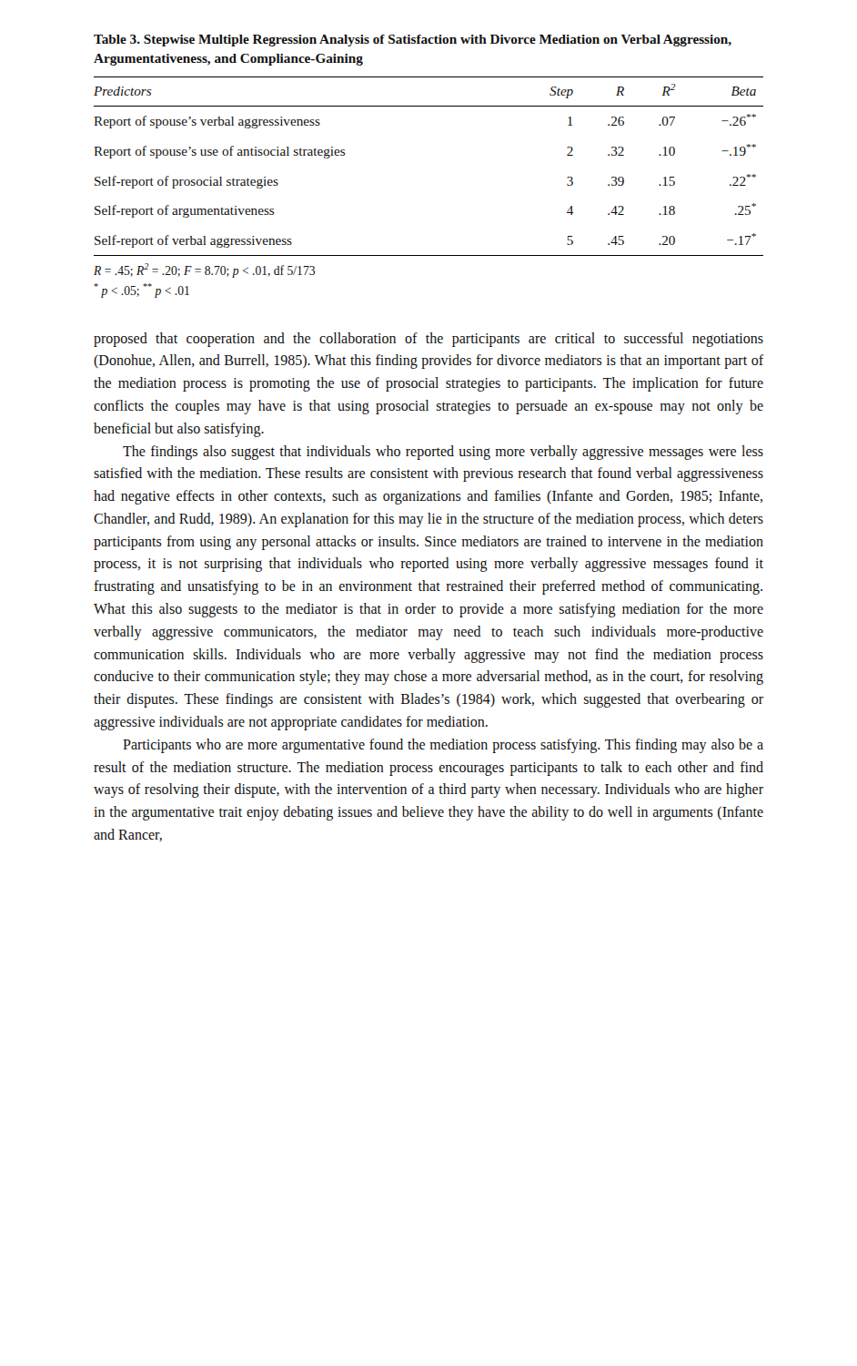Table 3. Stepwise Multiple Regression Analysis of Satisfaction with Divorce Mediation on Verbal Aggression, Argumentativeness, and Compliance-Gaining
| Predictors | Step | R | R 2 | Beta |
| --- | --- | --- | --- | --- |
| Report of spouse’s verbal aggressiveness | 1 | .26 | .07 | −.26 ** |
| Report of spouse’s use of antisocial strategies | 2 | .32 | .10 | −.19 ** |
| Self-report of prosocial strategies | 3 | .39 | .15 | .22 ** |
| Self-report of argumentativeness | 4 | .42 | .18 | .25 * |
| Self-report of verbal aggressiveness | 5 | .45 | .20 | −.17 * |
R = .45; R2 = .20; F = 8.70; p < .01, df 5/173
* p < .05; ** p < .01
proposed that cooperation and the collaboration of the participants are critical to successful negotiations (Donohue, Allen, and Burrell, 1985). What this finding provides for divorce mediators is that an important part of the mediation process is promoting the use of prosocial strategies to participants. The implication for future conflicts the couples may have is that using prosocial strategies to persuade an ex-spouse may not only be beneficial but also satisfying.
The findings also suggest that individuals who reported using more verbally aggressive messages were less satisfied with the mediation. These results are consistent with previous research that found verbal aggressiveness had negative effects in other contexts, such as organizations and families (Infante and Gorden, 1985; Infante, Chandler, and Rudd, 1989). An explanation for this may lie in the structure of the mediation process, which deters participants from using any personal attacks or insults. Since mediators are trained to intervene in the mediation process, it is not surprising that individuals who reported using more verbally aggressive messages found it frustrating and unsatisfying to be in an environment that restrained their preferred method of communicating. What this also suggests to the mediator is that in order to provide a more satisfying mediation for the more verbally aggressive communicators, the mediator may need to teach such individuals more-productive communication skills. Individuals who are more verbally aggressive may not find the mediation process conducive to their communication style; they may chose a more adversarial method, as in the court, for resolving their disputes. These findings are consistent with Blades’s (1984) work, which suggested that overbearing or aggressive individuals are not appropriate candidates for mediation.
Participants who are more argumentative found the mediation process satisfying. This finding may also be a result of the mediation structure. The mediation process encourages participants to talk to each other and find ways of resolving their dispute, with the intervention of a third party when necessary. Individuals who are higher in the argumentative trait enjoy debating issues and believe they have the ability to do well in arguments (Infante and Rancer,